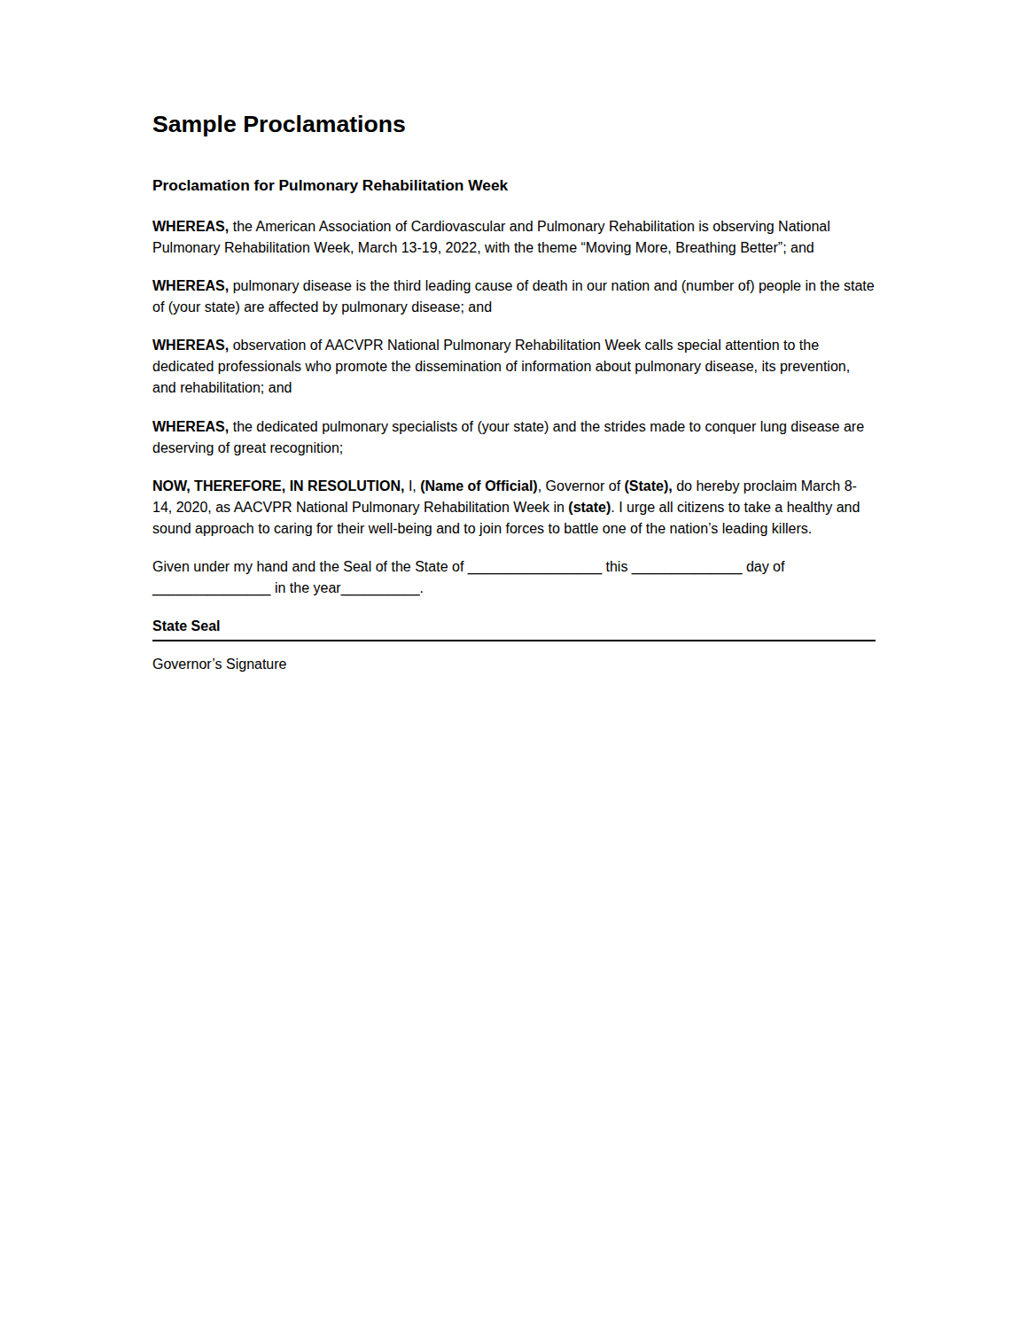Sample Proclamations
Proclamation for Pulmonary Rehabilitation Week
WHEREAS, the American Association of Cardiovascular and Pulmonary Rehabilitation is observing National Pulmonary Rehabilitation Week, March 13-19, 2022, with the theme “Moving More, Breathing Better”; and
WHEREAS, pulmonary disease is the third leading cause of death in our nation and (number of) people in the state of (your state) are affected by pulmonary disease; and
WHEREAS, observation of AACVPR National Pulmonary Rehabilitation Week calls special attention to the dedicated professionals who promote the dissemination of information about pulmonary disease, its prevention, and rehabilitation; and
WHEREAS, the dedicated pulmonary specialists of (your state) and the strides made to conquer lung disease are deserving of great recognition;
NOW, THEREFORE, IN RESOLUTION, I, (Name of Official), Governor of (State), do hereby proclaim March 8-14, 2020, as AACVPR National Pulmonary Rehabilitation Week in (state). I urge all citizens to take a healthy and sound approach to caring for their well-being and to join forces to battle one of the nation’s leading killers.
Given under my hand and the Seal of the State of _________________ this ______________ day of _______________ in the year__________.
State Seal
Governor’s Signature